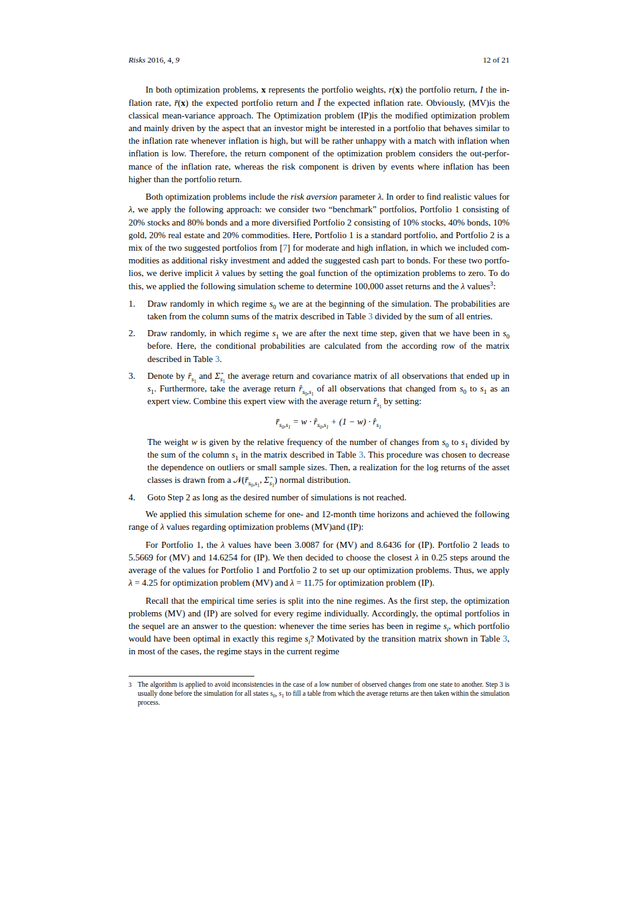Risks 2016, 4, 9
12 of 21
In both optimization problems, x represents the portfolio weights, r(x) the portfolio return, I the inflation rate, r̄(x) the expected portfolio return and Ī the expected inflation rate. Obviously, (MV)is the classical mean-variance approach. The Optimization problem (IP)is the modified optimization problem and mainly driven by the aspect that an investor might be interested in a portfolio that behaves similar to the inflation rate whenever inflation is high, but will be rather unhappy with a match with inflation when inflation is low. Therefore, the return component of the optimization problem considers the out-performance of the inflation rate, whereas the risk component is driven by events where inflation has been higher than the portfolio return.
Both optimization problems include the risk aversion parameter λ. In order to find realistic values for λ, we apply the following approach: we consider two “benchmark” portfolios, Portfolio 1 consisting of 20% stocks and 80% bonds and a more diversified Portfolio 2 consisting of 10% stocks, 40% bonds, 10% gold, 20% real estate and 20% commodities. Here, Portfolio 1 is a standard portfolio, and Portfolio 2 is a mix of the two suggested portfolios from [7] for moderate and high inflation, in which we included commodities as additional risky investment and added the suggested cash part to bonds. For these two portfolios, we derive implicit λ values by setting the goal function of the optimization problems to zero. To do this, we applied the following simulation scheme to determine 100,000 asset returns and the λ values3:
Draw randomly in which regime s0 we are at the beginning of the simulation. The probabilities are taken from the column sums of the matrix described in Table 3 divided by the sum of all entries.
Draw randomly, in which regime s1 we are after the next time step, given that we have been in s0 before. Here, the conditional probabilities are calculated from the according row of the matrix described in Table 3.
Denote by r̂s1 and Σ̂s1 the average return and covariance matrix of all observations that ended up in s1. Furthermore, take the average return r̂s0,s1 of all observations that changed from s0 to s1 as an expert view. Combine this expert view with the average return r̂s1 by setting:
r̄s0,s1 = w · r̂s0,s1 + (1 − w) · r̂s1
The weight w is given by the relative frequency of the number of changes from s0 to s1 divided by the sum of the column s1 in the matrix described in Table 3. This procedure was chosen to decrease the dependence on outliers or small sample sizes. Then, a realization for the log returns of the asset classes is drawn from a 𝒩(r̄s0,s1, Σ̂s1) normal distribution.
Goto Step 2 as long as the desired number of simulations is not reached.
We applied this simulation scheme for one- and 12-month time horizons and achieved the following range of λ values regarding optimization problems (MV)and (IP):
For Portfolio 1, the λ values have been 3.0087 for (MV) and 8.6436 for (IP). Portfolio 2 leads to 5.5669 for (MV) and 14.6254 for (IP). We then decided to choose the closest λ in 0.25 steps around the average of the values for Portfolio 1 and Portfolio 2 to set up our optimization problems. Thus, we apply λ = 4.25 for optimization problem (MV) and λ = 11.75 for optimization problem (IP).
Recall that the empirical time series is split into the nine regimes. As the first step, the optimization problems (MV) and (IP) are solved for every regime individually. Accordingly, the optimal portfolios in the sequel are an answer to the question: whenever the time series has been in regime si, which portfolio would have been optimal in exactly this regime si? Motivated by the transition matrix shown in Table 3, in most of the cases, the regime stays in the current regime
3
The algorithm is applied to avoid inconsistencies in the case of a low number of observed changes from one state to another. Step 3 is usually done before the simulation for all states s0, s1 to fill a table from which the average returns are then taken within the simulation process.